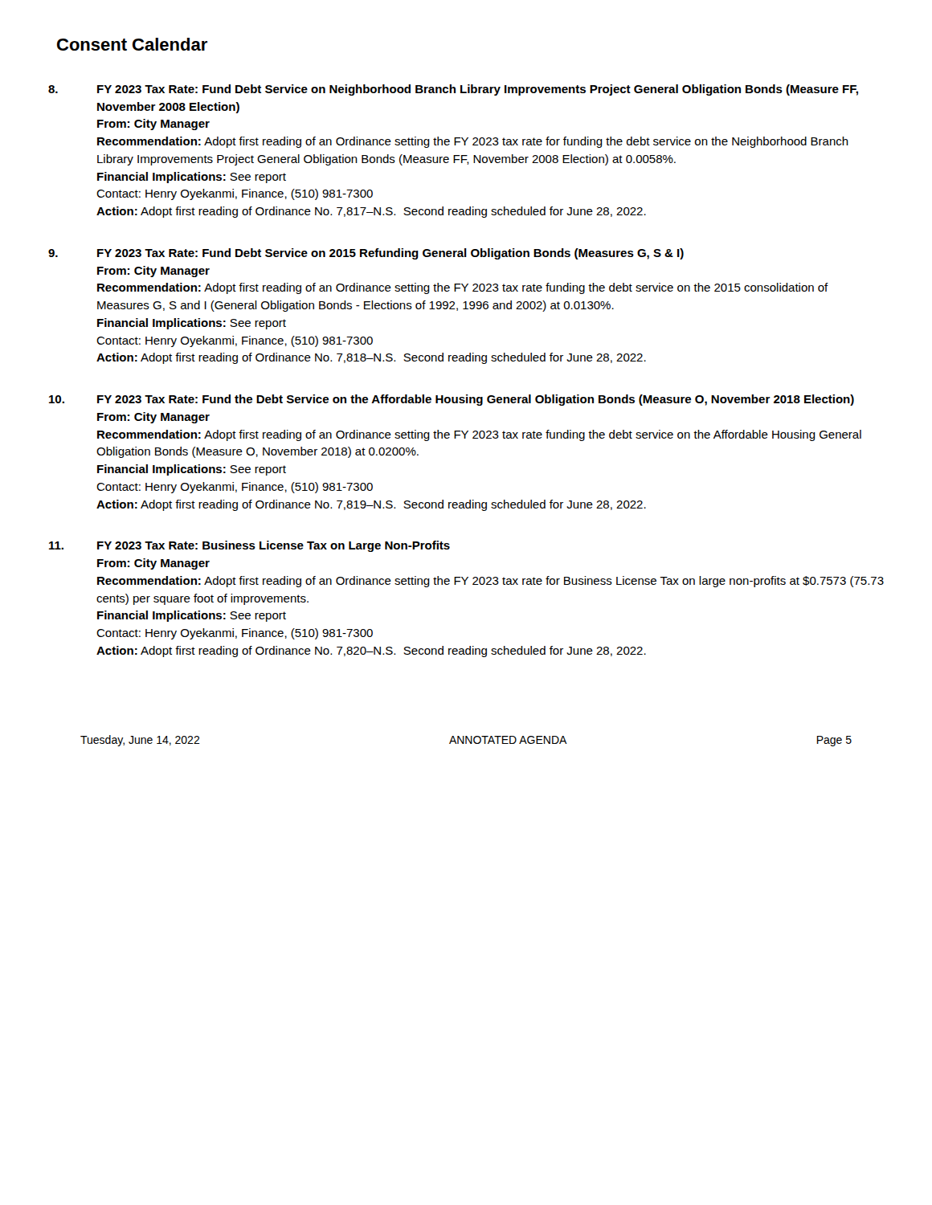Consent Calendar
8.
FY 2023 Tax Rate: Fund Debt Service on Neighborhood Branch Library Improvements Project General Obligation Bonds (Measure FF, November 2008 Election)
From: City Manager
Recommendation: Adopt first reading of an Ordinance setting the FY 2023 tax rate for funding the debt service on the Neighborhood Branch Library Improvements Project General Obligation Bonds (Measure FF, November 2008 Election) at 0.0058%.
Financial Implications: See report
Contact: Henry Oyekanmi, Finance, (510) 981-7300
Action: Adopt first reading of Ordinance No. 7,817–N.S. Second reading scheduled for June 28, 2022.
9.
FY 2023 Tax Rate: Fund Debt Service on 2015 Refunding General Obligation Bonds (Measures G, S & I)
From: City Manager
Recommendation: Adopt first reading of an Ordinance setting the FY 2023 tax rate funding the debt service on the 2015 consolidation of Measures G, S and I (General Obligation Bonds - Elections of 1992, 1996 and 2002) at 0.0130%.
Financial Implications: See report
Contact: Henry Oyekanmi, Finance, (510) 981-7300
Action: Adopt first reading of Ordinance No. 7,818–N.S. Second reading scheduled for June 28, 2022.
10.
FY 2023 Tax Rate: Fund the Debt Service on the Affordable Housing General Obligation Bonds (Measure O, November 2018 Election)
From: City Manager
Recommendation: Adopt first reading of an Ordinance setting the FY 2023 tax rate funding the debt service on the Affordable Housing General Obligation Bonds (Measure O, November 2018) at 0.0200%.
Financial Implications: See report
Contact: Henry Oyekanmi, Finance, (510) 981-7300
Action: Adopt first reading of Ordinance No. 7,819–N.S. Second reading scheduled for June 28, 2022.
11.
FY 2023 Tax Rate: Business License Tax on Large Non-Profits
From: City Manager
Recommendation: Adopt first reading of an Ordinance setting the FY 2023 tax rate for Business License Tax on large non-profits at $0.7573 (75.73 cents) per square foot of improvements.
Financial Implications: See report
Contact: Henry Oyekanmi, Finance, (510) 981-7300
Action: Adopt first reading of Ordinance No. 7,820–N.S. Second reading scheduled for June 28, 2022.
Tuesday, June 14, 2022
ANNOTATED AGENDA
Page 5